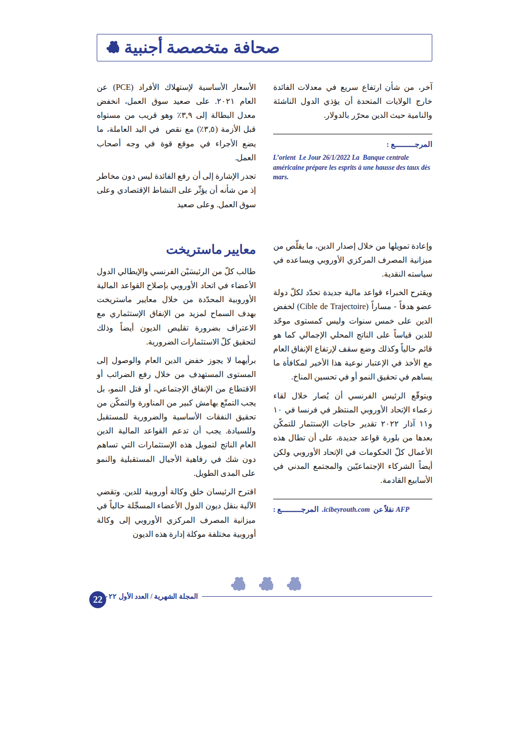صحافة متخصصة أجنبية
آخر، من شأن ارتفاع سريع في معدلات الفائدة خارج الولايات المتحدة أن يؤذي الدول الناشئة والنامية حيث الدين محرّر بالدولار.
المرجــــــــــع :
L’orient Le Jour 26/1/2022 La Banque centrale américaine prépare les esprits à une hausse des taux dès mars.
وإعادة تمويلها من خلال إصدار الدين، ما يقلّص من ميزانية المصرف المركزي الأوروبي ويساعده في سياسته النقدية.
ويقترح الخبراء قواعد مالية جديدة تحدّد لكلّ دولة عضو هدفاً - مساراً (Cible de Trajectoire) لخفض الدين على خمس سنوات وليس كمستوى موحّد للدين قياساً على الناتج المحلي الإجمالي كما هو قائم حالياً وكذلك وضع سقف لإرتفاع الإنفاق العام مع الأخذ في الإعتبار نوعية هذا الأخير لمكافأة ما يساهم في تحقيق النمو أو في تحسين المناخ.
ويتوقّع الرئيس الفرنسي أن يُصار خلال لقاء زعماء الإتحاد الأوروبي المنتظر في فرنسا في ١٠ و١١ آذار ٢٠٢٢ تقدير حاجات الإستثمار للتمكّن بعدها من بلورة قواعد جديدة، على أن تطال هذه الأعمال كلّ الحكومات في الإتحاد الأوروبي ولكن أيضاً الشركاء الإجتماعيّين والمجتمع المدني في الأسابيع القادمة.
AFP نقلاً عن icibeyrouth.com. المرجــــــــــع :
الأسعار الأساسية لإستهلاك الأفراد (PCE) عن العام ٢٠٢١. على صعيد سوق العمل، انخفض معدل البطالة إلى ٣,٩٪ وهو قريب من مستواه قبل الأزمة (٣,٥٪) مع نقص في اليد العاملة، ما يضع الأجراء في موقع قوة في وجه أصحاب العمل.
تجدر الإشارة إلى أن رفع الفائدة ليس دون مخاطر إذ من شأنه أن يؤثّر على النشاط الإقتصادي وعلى سوق العمل. وعلى صعيد
معايير ماستريخت
طالب كلّ من الرئيسَيْن الفرنسي والإيطالي الدول الأعضاء في اتحاد الأوروبي بإصلاح القواعد المالية الأوروبية المحدّدة من خلال معايير ماستريخت بهدف السماح لمزيد من الإنفاق الإستثماري مع الاعتراف بضرورة تقليص الديون أيضاً وذلك لتحقيق كلّ الاستثمارات الضرورية.
برأيهما لا يجوز خفض الدين العام والوصول إلى المستوى المستهدف من خلال رفع الضرائب أو الاقتطاع من الإنفاق الإجتماعي، أو قتل النمو، بل يجب التمتّع بهامش كبير من المناورة والتمكّن من تحقيق النفقات الأساسية والضرورية للمستقبل وللسيادة. يجب أن تدعم القواعد المالية الدين العام الناتج لتمويل هذه الإستثمارات التي تساهم دون شك في رفاهية الأجيال المستقبلية والنمو على المدى الطويل.
اقترح الرئيسان خلق وكالة أوروبية للدين. وتقضي الآلية بنقل ديون الدول الأعضاء المسجِّلة حالياً في ميزانية المصرف المركزي الأوروبي إلى وكالة أوروبية مختلفة موكلة إدارة هذه الديون
المجلة الشهرية / العدد الأول ٢٠٢٢
22